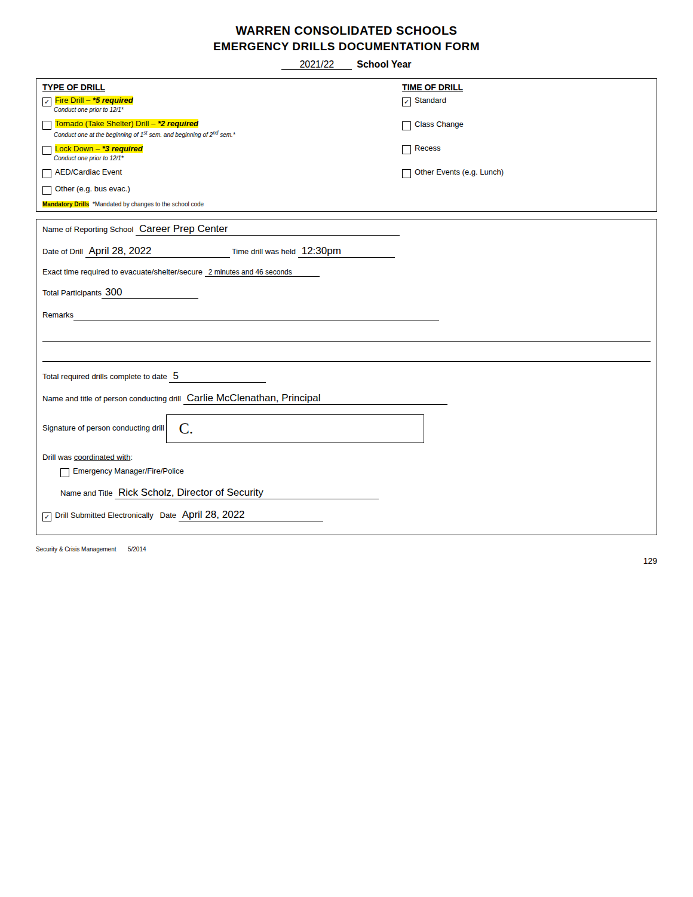WARREN CONSOLIDATED SCHOOLS
EMERGENCY DRILLS DOCUMENTATION FORM
2021/22 School Year
| TYPE OF DRILL ✓ Fire Drill – *5 required Conduct one prior to 12/1* Tornado (Take Shelter) Drill – *2 required Conduct one at the beginning of 1 st sem. and beginning of 2 nd sem.* Lock Down – *3 required Conduct one prior to 12/1* AED/Cardiac Event Other (e.g. bus evac.) Mandatory Drills *Mandated by changes to the school code | TIME OF DRILL ✓ Standard Class Change Recess Other Events (e.g. Lunch) |
| Name of Reporting School Career Prep Center Date of Drill April 28, 2022 Time drill was held 12:30pm Exact time required to evacuate/shelter/secure 2 minutes and 46 seconds Total Participants 300 Remarks Total required drills complete to date 5 Name and title of person conducting drill Carlie McClenathan, Principal Signature of person conducting drill C. Drill was coordinated with : Emergency Manager/Fire/Police Name and Title Rick Scholz, Director of Security ✓ Drill Submitted Electronically Date April 28, 2022 |
Security & Crisis Management 5/2014
129